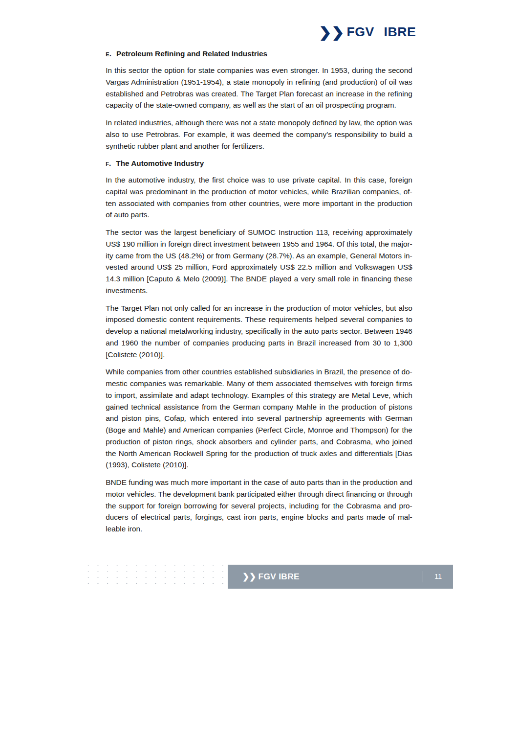❯❯FGV IBRE
E. Petroleum Refining and Related Industries
In this sector the option for state companies was even stronger. In 1953, during the second Vargas Administration (1951-1954), a state monopoly in refining (and production) of oil was established and Petrobras was created. The Target Plan forecast an increase in the refining capacity of the state-owned company, as well as the start of an oil prospecting program.
In related industries, although there was not a state monopoly defined by law, the option was also to use Petrobras. For example, it was deemed the company’s responsibility to build a synthetic rubber plant and another for fertilizers.
F. The Automotive Industry
In the automotive industry, the first choice was to use private capital. In this case, foreign capital was predominant in the production of motor vehicles, while Brazilian companies, often associated with companies from other countries, were more important in the production of auto parts.
The sector was the largest beneficiary of SUMOC Instruction 113, receiving approximately US$ 190 million in foreign direct investment between 1955 and 1964. Of this total, the majority came from the US (48.2%) or from Germany (28.7%). As an example, General Motors invested around US$ 25 million, Ford approximately US$ 22.5 million and Volkswagen US$ 14.3 million [Caputo & Melo (2009)]. The BNDE played a very small role in financing these investments.
The Target Plan not only called for an increase in the production of motor vehicles, but also imposed domestic content requirements. These requirements helped several companies to develop a national metalworking industry, specifically in the auto parts sector. Between 1946 and 1960 the number of companies producing parts in Brazil increased from 30 to 1,300 [Colistete (2010)].
While companies from other countries established subsidiaries in Brazil, the presence of domestic companies was remarkable. Many of them associated themselves with foreign firms to import, assimilate and adapt technology. Examples of this strategy are Metal Leve, which gained technical assistance from the German company Mahle in the production of pistons and piston pins, Cofap, which entered into several partnership agreements with German (Boge and Mahle) and American companies (Perfect Circle, Monroe and Thompson) for the production of piston rings, shock absorbers and cylinder parts, and Cobrasma, who joined the North American Rockwell Spring for the production of truck axles and differentials [Dias (1993), Colistete (2010)].
BNDE funding was much more important in the case of auto parts than in the production and motor vehicles. The development bank participated either through direct financing or through the support for foreign borrowing for several projects, including for the Cobrasma and producers of electrical parts, forgings, cast iron parts, engine blocks and parts made of malleable iron.
❯❯FGV IBRE
11